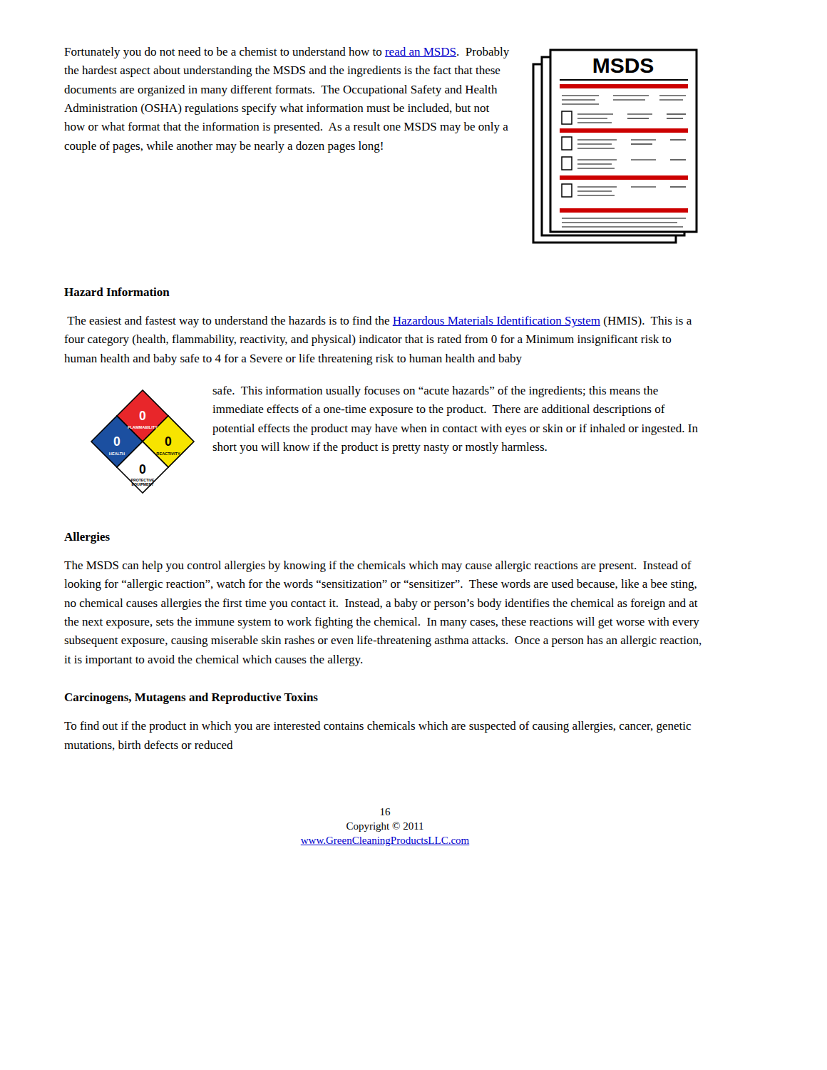MSDS
Fortunately you do not need to be a chemist to understand how to read an MSDS. Probably the hardest aspect about understanding the MSDS and the ingredients is the fact that these documents are organized in many different formats. The Occupational Safety and Health Administration (OSHA) regulations specify what information must be included, but not how or what format that the information is presented. As a result one MSDS may be only a couple of pages, while another may be nearly a dozen pages long!
Hazard Information
The easiest and fastest way to understand the hazards is to find the Hazardous Materials Identification System (HMIS). This is a four category (health, flammability, reactivity, and physical) indicator that is rated from 0 for a Minimum insignificant risk to human health and baby safe to 4 for a Severe or life threatening risk to human health and baby
0 0 0 0 FLAMMABILITY HEALTH REACTIVITY PROTECTIVE EQUIPMENT
safe. This information usually focuses on “acute hazards” of the ingredients; this means the immediate effects of a one-time exposure to the product. There are additional descriptions of potential effects the product may have when in contact with eyes or skin or if inhaled or ingested. In short you will know if the product is pretty nasty or mostly harmless.
Allergies
The MSDS can help you control allergies by knowing if the chemicals which may cause allergic reactions are present. Instead of looking for “allergic reaction”, watch for the words “sensitization” or “sensitizer”. These words are used because, like a bee sting, no chemical causes allergies the first time you contact it. Instead, a baby or person’s body identifies the chemical as foreign and at the next exposure, sets the immune system to work fighting the chemical. In many cases, these reactions will get worse with every subsequent exposure, causing miserable skin rashes or even life-threatening asthma attacks. Once a person has an allergic reaction, it is important to avoid the chemical which causes the allergy.
Carcinogens, Mutagens and Reproductive Toxins
To find out if the product in which you are interested contains chemicals which are suspected of causing allergies, cancer, genetic mutations, birth defects or reduced
16
Copyright © 2011
www.GreenCleaningProductsLLC.com